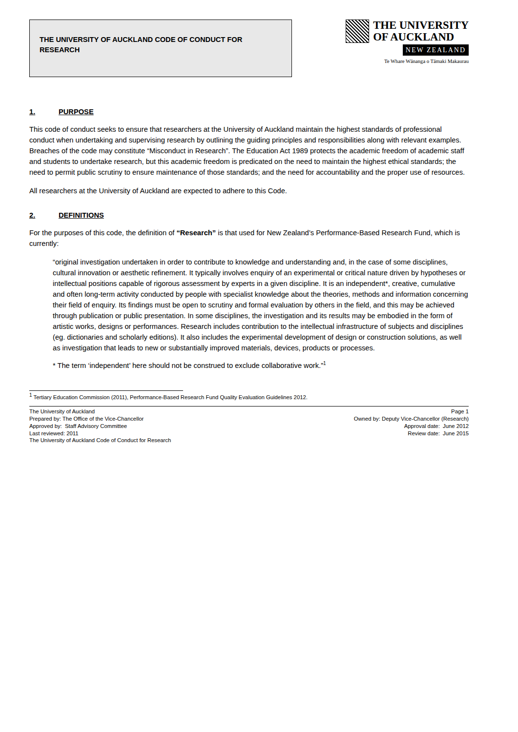The University of Auckland Code of Conduct for Research
THE UNIVERSITY
OF AUCKLAND
NEW ZEALAND
Te Whare Wānanga o Tāmaki Makaurau
1. Purpose
This code of conduct seeks to ensure that researchers at the University of Auckland maintain the highest standards of professional conduct when undertaking and supervising research by outlining the guiding principles and responsibilities along with relevant examples. Breaches of the code may constitute “Misconduct in Research”. The Education Act 1989 protects the academic freedom of academic staff and students to undertake research, but this academic freedom is predicated on the need to maintain the highest ethical standards; the need to permit public scrutiny to ensure maintenance of those standards; and the need for accountability and the proper use of resources.
All researchers at the University of Auckland are expected to adhere to this Code.
2. Definitions
For the purposes of this code, the definition of “Research” is that used for New Zealand’s Performance-Based Research Fund, which is currently:
“original investigation undertaken in order to contribute to knowledge and understanding and, in the case of some disciplines, cultural innovation or aesthetic refinement. It typically involves enquiry of an experimental or critical nature driven by hypotheses or intellectual positions capable of rigorous assessment by experts in a given discipline. It is an independent*, creative, cumulative and often long-term activity conducted by people with specialist knowledge about the theories, methods and information concerning their field of enquiry. Its findings must be open to scrutiny and formal evaluation by others in the field, and this may be achieved through publication or public presentation. In some disciplines, the investigation and its results may be embodied in the form of artistic works, designs or performances. Research includes contribution to the intellectual infrastructure of subjects and disciplines (eg. dictionaries and scholarly editions). It also includes the experimental development of design or construction solutions, as well as investigation that leads to new or substantially improved materials, devices, products or processes.
* The term ‘independent’ here should not be construed to exclude collaborative work.”1
1 Tertiary Education Commission (2011), Performance-Based Research Fund Quality Evaluation Guidelines 2012.
| The University of Auckland | Page 1 |
| Prepared by: The Office of the Vice-Chancellor | Owned by: Deputy Vice-Chancellor (Research) |
| Approved by: Staff Advisory Committee | Approval date: June 2012 |
| Last reviewed: 2011 | Review date: June 2015 |
| The University of Auckland Code of Conduct for Research |